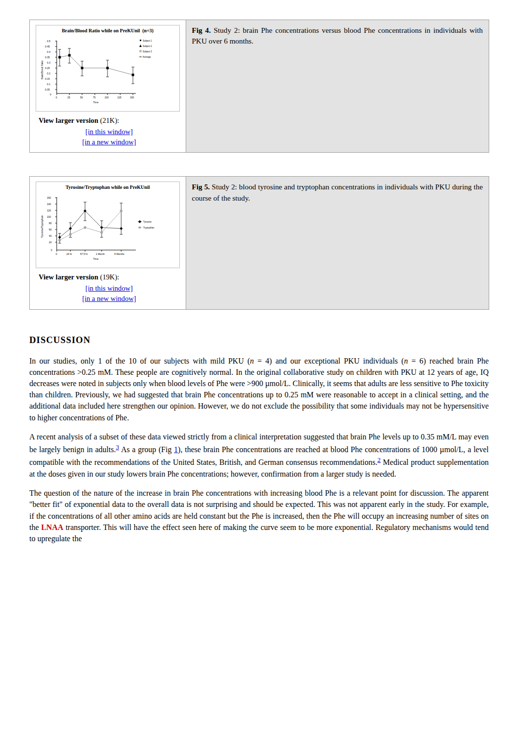Brain/Blood Ratio while on PreKUnil (n=3)
0.5 0.45 0.4 0.35 0.3 0.25 0.2 0.15 0.1 0.05 0 Brain/Blood Ratio 0 25 50 75 100 125 150 Time Subject 1 Subject 2 Subject 3 Average
View larger version (21K):
[in this window] [in a new window]
Fig 4. Study 2: brain Phe concentrations versus blood Phe concentrations in individuals with PKU over 6 months.
Tyrosine/Tryptophan while on PreKUnil
160 140 120 100 80 60 40 20 0 Tyrosine/Tryptophan 0 24 hr 57.5 hr 1 Month 6 Months Time Tyrosine Tryptophan
View larger version (19K):
[in this window] [in a new window]
Fig 5. Study 2: blood tyrosine and tryptophan concentrations in individuals with PKU during the course of the study.
DISCUSSION
In our studies, only 1 of the 10 of our subjects with mild PKU (n = 4) and our exceptional PKU individuals (n = 6) reached brain Phe concentrations >0.25 mM. These people are cognitively normal. In the original collaborative study on children with PKU at 12 years of age, IQ decreases were noted in subjects only when blood levels of Phe were >900 µmol/L. Clinically, it seems that adults are less sensitive to Phe toxicity than children. Previously, we had suggested that brain Phe concentrations up to 0.25 mM were reasonable to accept in a clinical setting, and the additional data included here strengthen our opinion. However, we do not exclude the possibility that some individuals may not be hypersensitive to higher concentrations of Phe.
A recent analysis of a subset of these data viewed strictly from a clinical interpretation suggested that brain Phe levels up to 0.35 mM/L may even be largely benign in adults.3 As a group (Fig 1), these brain Phe concentrations are reached at blood Phe concentrations of 1000 µmol/L, a level compatible with the recommendations of the United States, British, and German consensus recommendations.2 Medical product supplementation at the doses given in our study lowers brain Phe concentrations; however, confirmation from a larger study is needed.
The question of the nature of the increase in brain Phe concentrations with increasing blood Phe is a relevant point for discussion. The apparent "better fit" of exponential data to the overall data is not surprising and should be expected. This was not apparent early in the study. For example, if the concentrations of all other amino acids are held constant but the Phe is increased, then the Phe will occupy an increasing number of sites on the LNAA transporter. This will have the effect seen here of making the curve seem to be more exponential. Regulatory mechanisms would tend to upregulate the